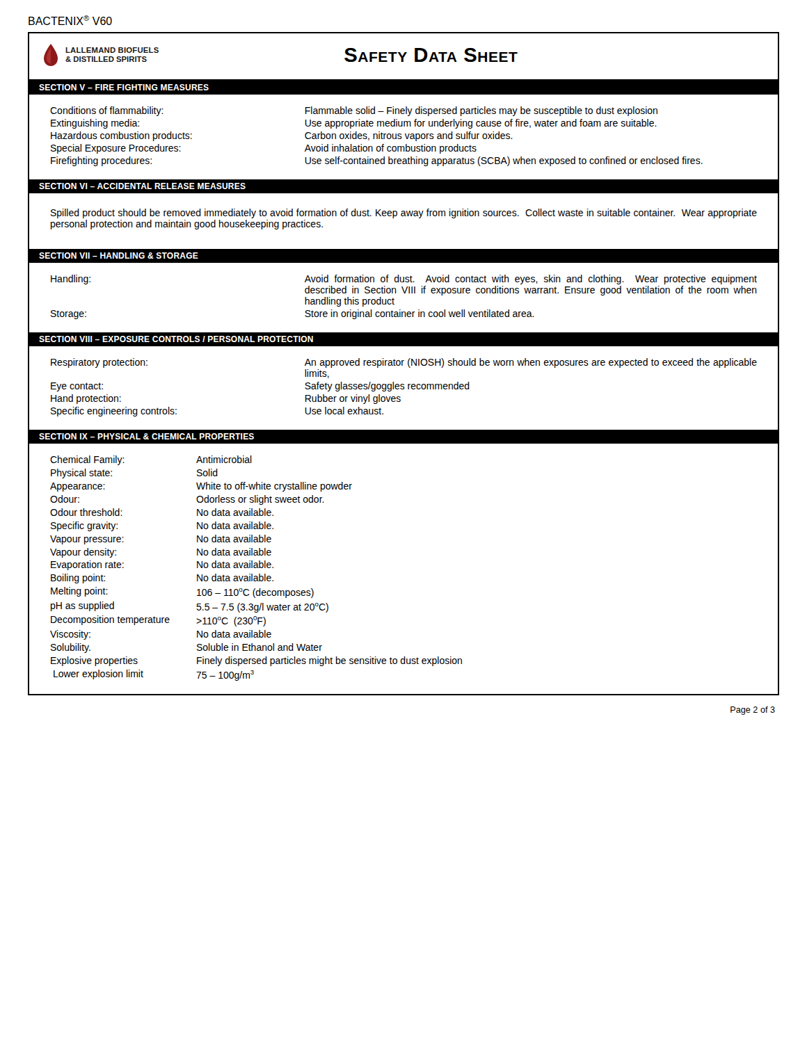BACTENIX® V60
LALLEMAND BIOFUELS
& DISTILLED SPIRITS
Safety Data Sheet
SECTION V – FIRE FIGHTING MEASURES
| Conditions of flammability: | Flammable solid – Finely dispersed particles may be susceptible to dust explosion |
| Extinguishing media: | Use appropriate medium for underlying cause of fire, water and foam are suitable. |
| Hazardous combustion products: | Carbon oxides, nitrous vapors and sulfur oxides. |
| Special Exposure Procedures: | Avoid inhalation of combustion products |
| Firefighting procedures: | Use self-contained breathing apparatus (SCBA) when exposed to confined or enclosed fires. |
SECTION VI – ACCIDENTAL RELEASE MEASURES
Spilled product should be removed immediately to avoid formation of dust. Keep away from ignition sources. Collect waste in suitable container. Wear appropriate personal protection and maintain good housekeeping practices.
SECTION VII – HANDLING & STORAGE
| Handling: | Avoid formation of dust. Avoid contact with eyes, skin and clothing. Wear protective equipment described in Section VIII if exposure conditions warrant. Ensure good ventilation of the room when handling this product |
| Storage: | Store in original container in cool well ventilated area. |
SECTION VIII – EXPOSURE CONTROLS / PERSONAL PROTECTION
| Respiratory protection: | An approved respirator (NIOSH) should be worn when exposures are expected to exceed the applicable limits, |
| Eye contact: | Safety glasses/goggles recommended |
| Hand protection: | Rubber or vinyl gloves |
| Specific engineering controls: | Use local exhaust. |
SECTION IX – PHYSICAL & CHEMICAL PROPERTIES
| Chemical Family: | Antimicrobial |
| Physical state: | Solid |
| Appearance: | White to off-white crystalline powder |
| Odour: | Odorless or slight sweet odor. |
| Odour threshold: | No data available. |
| Specific gravity: | No data available. |
| Vapour pressure: | No data available |
| Vapour density: | No data available |
| Evaporation rate: | No data available. |
| Boiling point: | No data available. |
| Melting point: | 106 – 110 o C (decomposes) |
| pH as supplied | 5.5 – 7.5 (3.3g/l water at 20 o C) |
| Decomposition temperature | >110 o C (230 0 F) |
| Viscosity: | No data available |
| Solubility. | Soluble in Ethanol and Water |
| Explosive properties | Finely dispersed particles might be sensitive to dust explosion |
| Lower explosion limit | 75 – 100g/m 3 |
Page 2 of 3